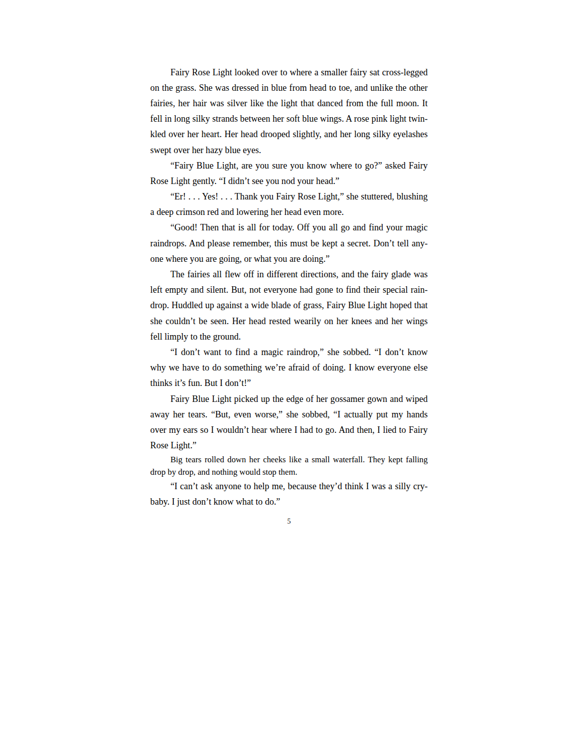Fairy Rose Light looked over to where a smaller fairy sat cross-legged on the grass. She was dressed in blue from head to toe, and unlike the other fairies, her hair was silver like the light that danced from the full moon. It fell in long silky strands between her soft blue wings. A rose pink light twinkled over her heart. Her head drooped slightly, and her long silky eyelashes swept over her hazy blue eyes.
“Fairy Blue Light, are you sure you know where to go?” asked Fairy Rose Light gently. “I didn’t see you nod your head.”
“Er! . . . Yes! . . . Thank you Fairy Rose Light,” she stuttered, blushing a deep crimson red and lowering her head even more.
“Good! Then that is all for today. Off you all go and find your magic raindrops. And please remember, this must be kept a secret. Don’t tell anyone where you are going, or what you are doing.”
The fairies all flew off in different directions, and the fairy glade was left empty and silent. But, not everyone had gone to find their special raindrop. Huddled up against a wide blade of grass, Fairy Blue Light hoped that she couldn’t be seen. Her head rested wearily on her knees and her wings fell limply to the ground.
“I don’t want to find a magic raindrop,” she sobbed. “I don’t know why we have to do something we’re afraid of doing. I know everyone else thinks it’s fun. But I don’t!”
Fairy Blue Light picked up the edge of her gossamer gown and wiped away her tears. “But, even worse,” she sobbed, “I actually put my hands over my ears so I wouldn’t hear where I had to go. And then, I lied to Fairy Rose Light.”
Big tears rolled down her cheeks like a small waterfall. They kept falling drop by drop, and nothing would stop them.
“I can’t ask anyone to help me, because they’d think I was a silly cry-baby. I just don’t know what to do.”
5